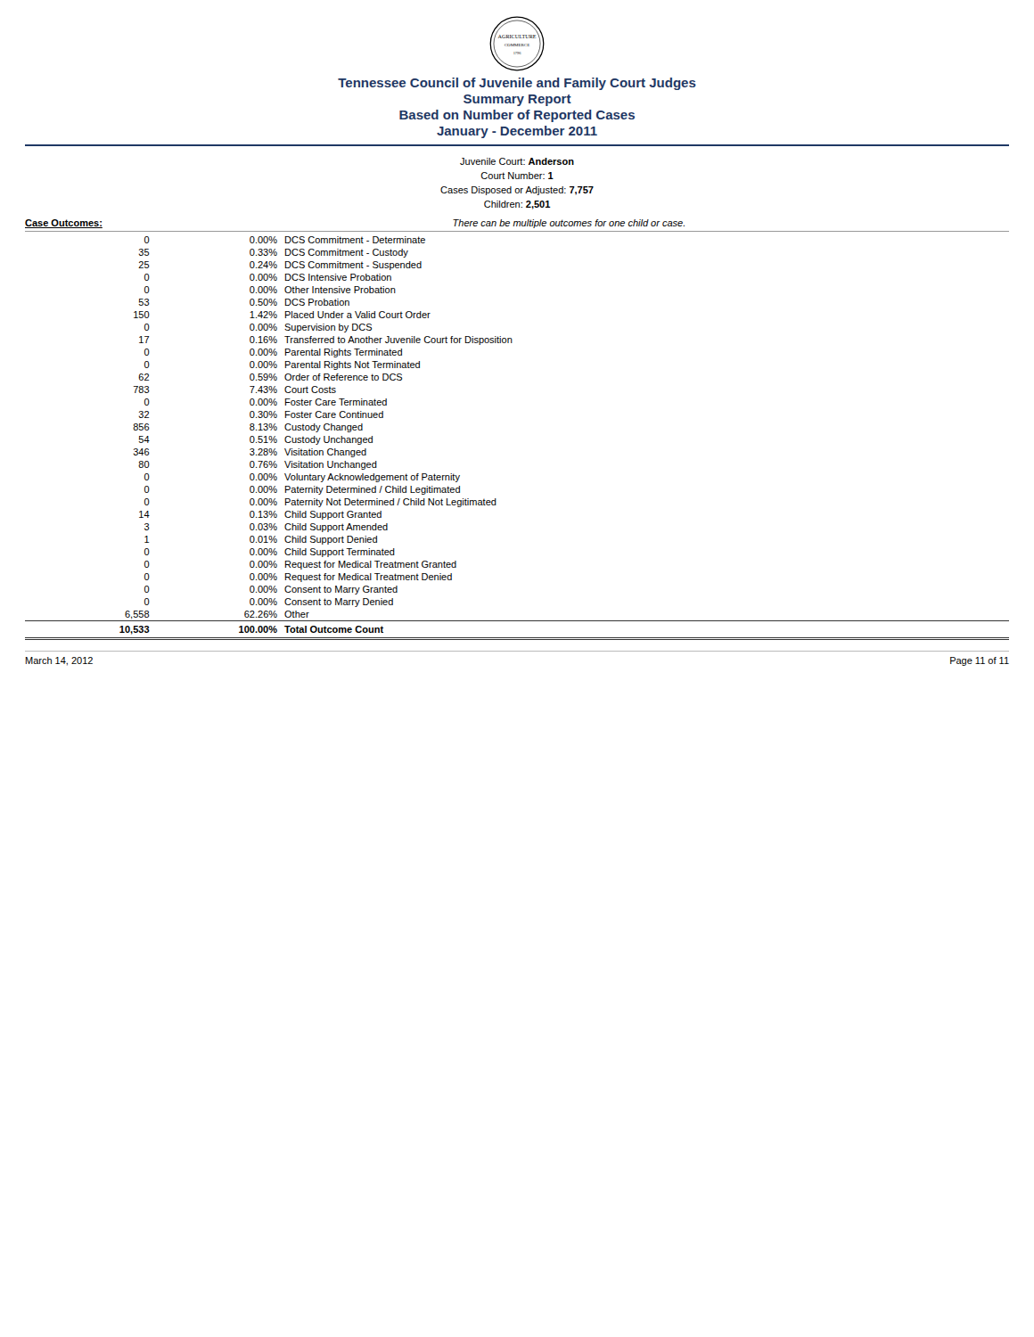Tennessee Council of Juvenile and Family Court Judges
Summary Report
Based on Number of Reported Cases
January - December 2011
Juvenile Court: Anderson
Court Number: 1
Cases Disposed or Adjusted: 7,757
Children: 2,501
Case Outcomes:
There can be multiple outcomes for one child or case.
| 0 | 0.00% | DCS Commitment - Determinate |
| 35 | 0.33% | DCS Commitment - Custody |
| 25 | 0.24% | DCS Commitment - Suspended |
| 0 | 0.00% | DCS Intensive Probation |
| 0 | 0.00% | Other Intensive Probation |
| 53 | 0.50% | DCS Probation |
| 150 | 1.42% | Placed Under a Valid Court Order |
| 0 | 0.00% | Supervision by DCS |
| 17 | 0.16% | Transferred to Another Juvenile Court for Disposition |
| 0 | 0.00% | Parental Rights Terminated |
| 0 | 0.00% | Parental Rights Not Terminated |
| 62 | 0.59% | Order of Reference to DCS |
| 783 | 7.43% | Court Costs |
| 0 | 0.00% | Foster Care Terminated |
| 32 | 0.30% | Foster Care Continued |
| 856 | 8.13% | Custody Changed |
| 54 | 0.51% | Custody Unchanged |
| 346 | 3.28% | Visitation Changed |
| 80 | 0.76% | Visitation Unchanged |
| 0 | 0.00% | Voluntary Acknowledgement of Paternity |
| 0 | 0.00% | Paternity Determined / Child Legitimated |
| 0 | 0.00% | Paternity Not Determined / Child Not Legitimated |
| 14 | 0.13% | Child Support Granted |
| 3 | 0.03% | Child Support Amended |
| 1 | 0.01% | Child Support Denied |
| 0 | 0.00% | Child Support Terminated |
| 0 | 0.00% | Request for Medical Treatment Granted |
| 0 | 0.00% | Request for Medical Treatment Denied |
| 0 | 0.00% | Consent to Marry Granted |
| 0 | 0.00% | Consent to Marry Denied |
| 6,558 | 62.26% | Other |
| 10,533 | 100.00% | Total Outcome Count |
March 14, 2012
Page 11 of 11